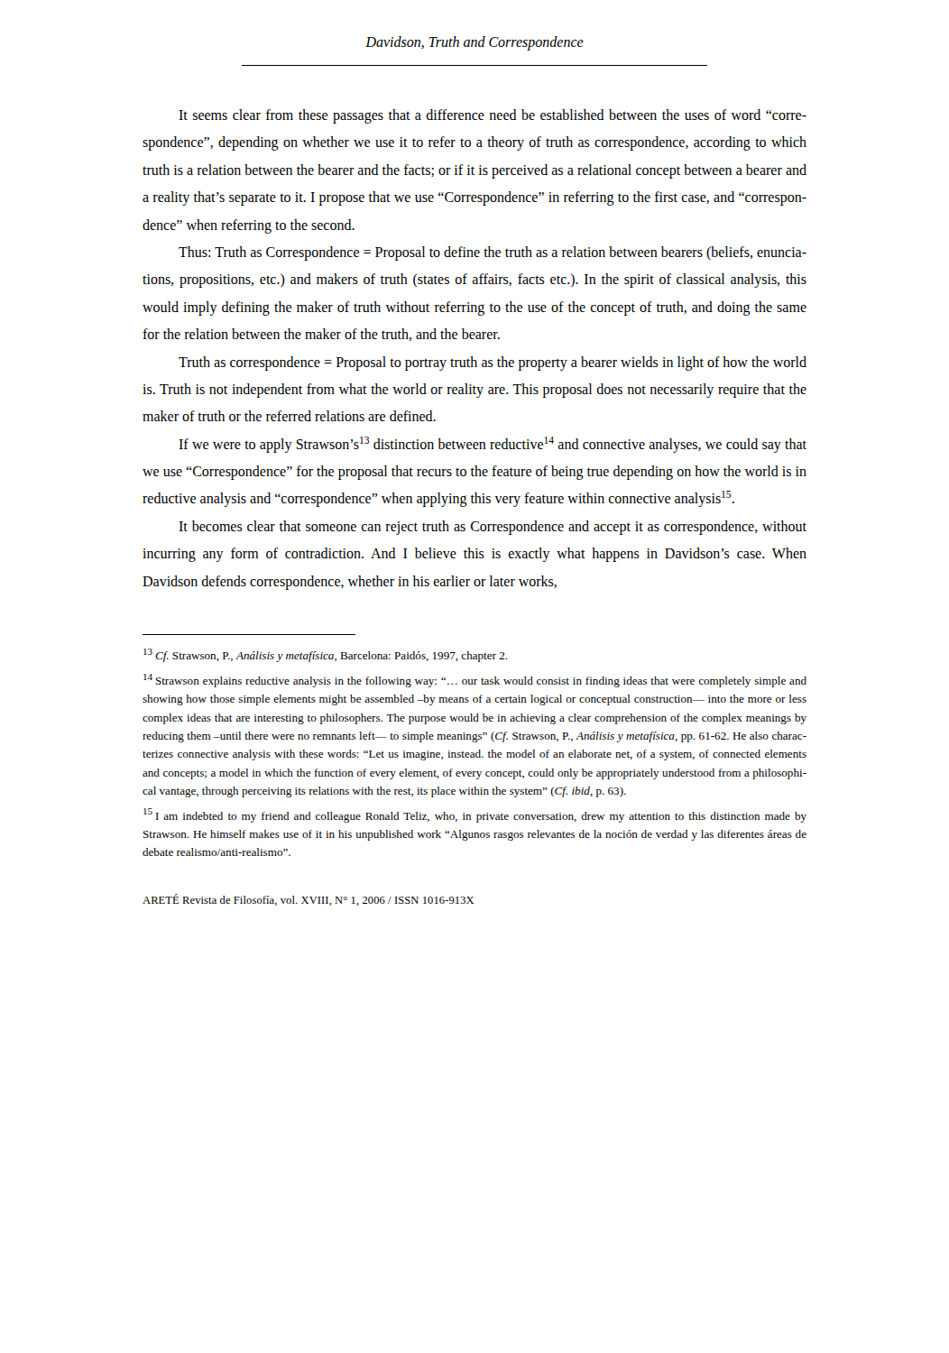Davidson, Truth and Correspondence
It seems clear from these passages that a difference need be established between the uses of word “correspondence”, depending on whether we use it to refer to a theory of truth as correspondence, according to which truth is a relation between the bearer and the facts; or if it is perceived as a relational concept between a bearer and a reality that’s separate to it. I propose that we use “Correspondence” in referring to the first case, and “correspondence” when referring to the second.
Thus: Truth as Correspondence = Proposal to define the truth as a relation between bearers (beliefs, enunciations, propositions, etc.) and makers of truth (states of affairs, facts etc.). In the spirit of classical analysis, this would imply defining the maker of truth without referring to the use of the concept of truth, and doing the same for the relation between the maker of the truth, and the bearer.
Truth as correspondence = Proposal to portray truth as the property a bearer wields in light of how the world is. Truth is not independent from what the world or reality are. This proposal does not necessarily require that the maker of truth or the referred relations are defined.
If we were to apply Strawson’s13 distinction between reductive14 and connective analyses, we could say that we use “Correspondence” for the proposal that recurs to the feature of being true depending on how the world is in reductive analysis and “correspondence” when applying this very feature within connective analysis15.
It becomes clear that someone can reject truth as Correspondence and accept it as correspondence, without incurring any form of contradiction. And I believe this is exactly what happens in Davidson’s case. When Davidson defends correspondence, whether in his earlier or later works,
13 Cf. Strawson, P., Análisis y metafísica, Barcelona: Paidós, 1997, chapter 2.
14 Strawson explains reductive analysis in the following way: “… our task would consist in finding ideas that were completely simple and showing how those simple elements might be assembled –by means of a certain logical or conceptual construction— into the more or less complex ideas that are interesting to philosophers. The purpose would be in achieving a clear comprehension of the complex meanings by reducing them –until there were no remnants left— to simple meanings” (Cf. Strawson, P., Análisis y metafísica, pp. 61-62. He also characterizes connective analysis with these words: “Let us imagine, instead. the model of an elaborate net, of a system, of connected elements and concepts; a model in which the function of every element, of every concept, could only be appropriately understood from a philosophical vantage, through perceiving its relations with the rest, its place within the system” (Cf. ibid, p. 63).
15 I am indebted to my friend and colleague Ronald Teliz, who, in private conversation, drew my attention to this distinction made by Strawson. He himself makes use of it in his unpublished work “Algunos rasgos relevantes de la noción de verdad y las diferentes áreas de debate realismo/anti-realismo”.
ARETÉ Revista de Filosofía, vol. XVIII, N° 1, 2006 / ISSN 1016-913X